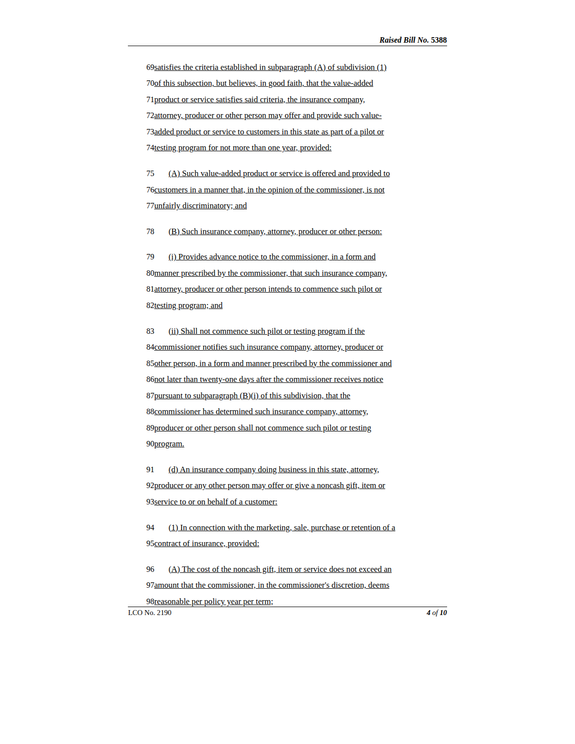Raised Bill No. 5388
| 69 | satisfies the criteria established in subparagraph (A) of subdivision (1) |
| 70 | of this subsection, but believes, in good faith, that the value-added |
| 71 | product or service satisfies said criteria, the insurance company, |
| 72 | attorney, producer or other person may offer and provide such value- |
| 73 | added product or service to customers in this state as part of a pilot or |
| 74 | testing program for not more than one year, provided: |
| 75 | (A) Such value-added product or service is offered and provided to |
| 76 | customers in a manner that, in the opinion of the commissioner, is not |
| 77 | unfairly discriminatory; and |
| 78 | (B) Such insurance company, attorney, producer or other person: |
| 79 | (i) Provides advance notice to the commissioner, in a form and |
| 80 | manner prescribed by the commissioner, that such insurance company, |
| 81 | attorney, producer or other person intends to commence such pilot or |
| 82 | testing program; and |
| 83 | (ii) Shall not commence such pilot or testing program if the |
| 84 | commissioner notifies such insurance company, attorney, producer or |
| 85 | other person, in a form and manner prescribed by the commissioner and |
| 86 | not later than twenty-one days after the commissioner receives notice |
| 87 | pursuant to subparagraph (B)(i) of this subdivision, that the |
| 88 | commissioner has determined such insurance company, attorney, |
| 89 | producer or other person shall not commence such pilot or testing |
| 90 | program. |
| 91 | (d) An insurance company doing business in this state, attorney, |
| 92 | producer or any other person may offer or give a noncash gift, item or |
| 93 | service to or on behalf of a customer: |
| 94 | (1) In connection with the marketing, sale, purchase or retention of a |
| 95 | contract of insurance, provided: |
| 96 | (A) The cost of the noncash gift, item or service does not exceed an |
| 97 | amount that the commissioner, in the commissioner's discretion, deems |
| 98 | reasonable per policy year per term; |
LCO No. 2190
4 of 10